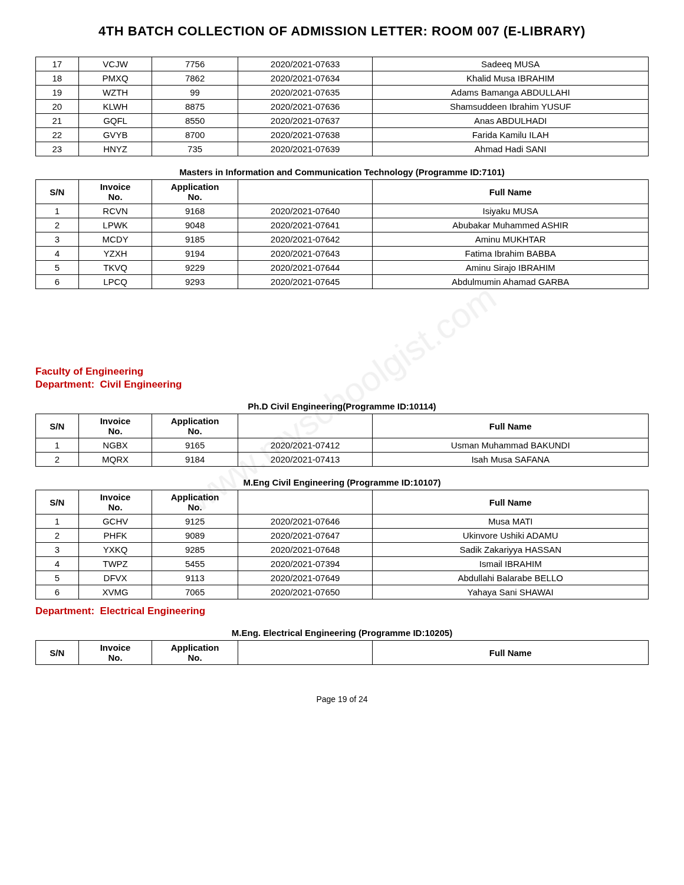www.myschoolgist.com
4TH BATCH COLLECTION OF ADMISSION LETTER: ROOM 007 (E-LIBRARY)
| 17 | VCJW | 7756 | 2020/2021-07633 | Sadeeq MUSA |
| 18 | PMXQ | 7862 | 2020/2021-07634 | Khalid Musa IBRAHIM |
| 19 | WZTH | 99 | 2020/2021-07635 | Adams Bamanga ABDULLAHI |
| 20 | KLWH | 8875 | 2020/2021-07636 | Shamsuddeen Ibrahim YUSUF |
| 21 | GQFL | 8550 | 2020/2021-07637 | Anas ABDULHADI |
| 22 | GVYB | 8700 | 2020/2021-07638 | Farida Kamilu ILAH |
| 23 | HNYZ | 735 | 2020/2021-07639 | Ahmad Hadi SANI |
Masters in Information and Communication Technology (Programme ID:7101)
| S/N | Invoice No. | Application No. | | Full Name |
| --- | --- | --- | --- | --- |
| 1 | RCVN | 9168 | 2020/2021-07640 | Isiyaku MUSA |
| 2 | LPWK | 9048 | 2020/2021-07641 | Abubakar Muhammed ASHIR |
| 3 | MCDY | 9185 | 2020/2021-07642 | Aminu MUKHTAR |
| 4 | YZXH | 9194 | 2020/2021-07643 | Fatima Ibrahim BABBA |
| 5 | TKVQ | 9229 | 2020/2021-07644 | Aminu Sirajo IBRAHIM |
| 6 | LPCQ | 9293 | 2020/2021-07645 | Abdulmumin Ahamad GARBA |
Faculty of Engineering
Department: Civil Engineering
Ph.D Civil Engineering(Programme ID:10114)
| S/N | Invoice No. | Application No. | | Full Name |
| --- | --- | --- | --- | --- |
| 1 | NGBX | 9165 | 2020/2021-07412 | Usman Muhammad BAKUNDI |
| 2 | MQRX | 9184 | 2020/2021-07413 | Isah Musa SAFANA |
M.Eng Civil Engineering (Programme ID:10107)
| S/N | Invoice No. | Application No. | | Full Name |
| --- | --- | --- | --- | --- |
| 1 | GCHV | 9125 | 2020/2021-07646 | Musa MATI |
| 2 | PHFK | 9089 | 2020/2021-07647 | Ukinvore Ushiki ADAMU |
| 3 | YXKQ | 9285 | 2020/2021-07648 | Sadik Zakariyya HASSAN |
| 4 | TWPZ | 5455 | 2020/2021-07394 | Ismail IBRAHIM |
| 5 | DFVX | 9113 | 2020/2021-07649 | Abdullahi Balarabe BELLO |
| 6 | XVMG | 7065 | 2020/2021-07650 | Yahaya Sani SHAWAI |
Department: Electrical Engineering
M.Eng. Electrical Engineering (Programme ID:10205)
| S/N | Invoice No. | Application No. | | Full Name |
| --- | --- | --- | --- | --- |
Page 19 of 24